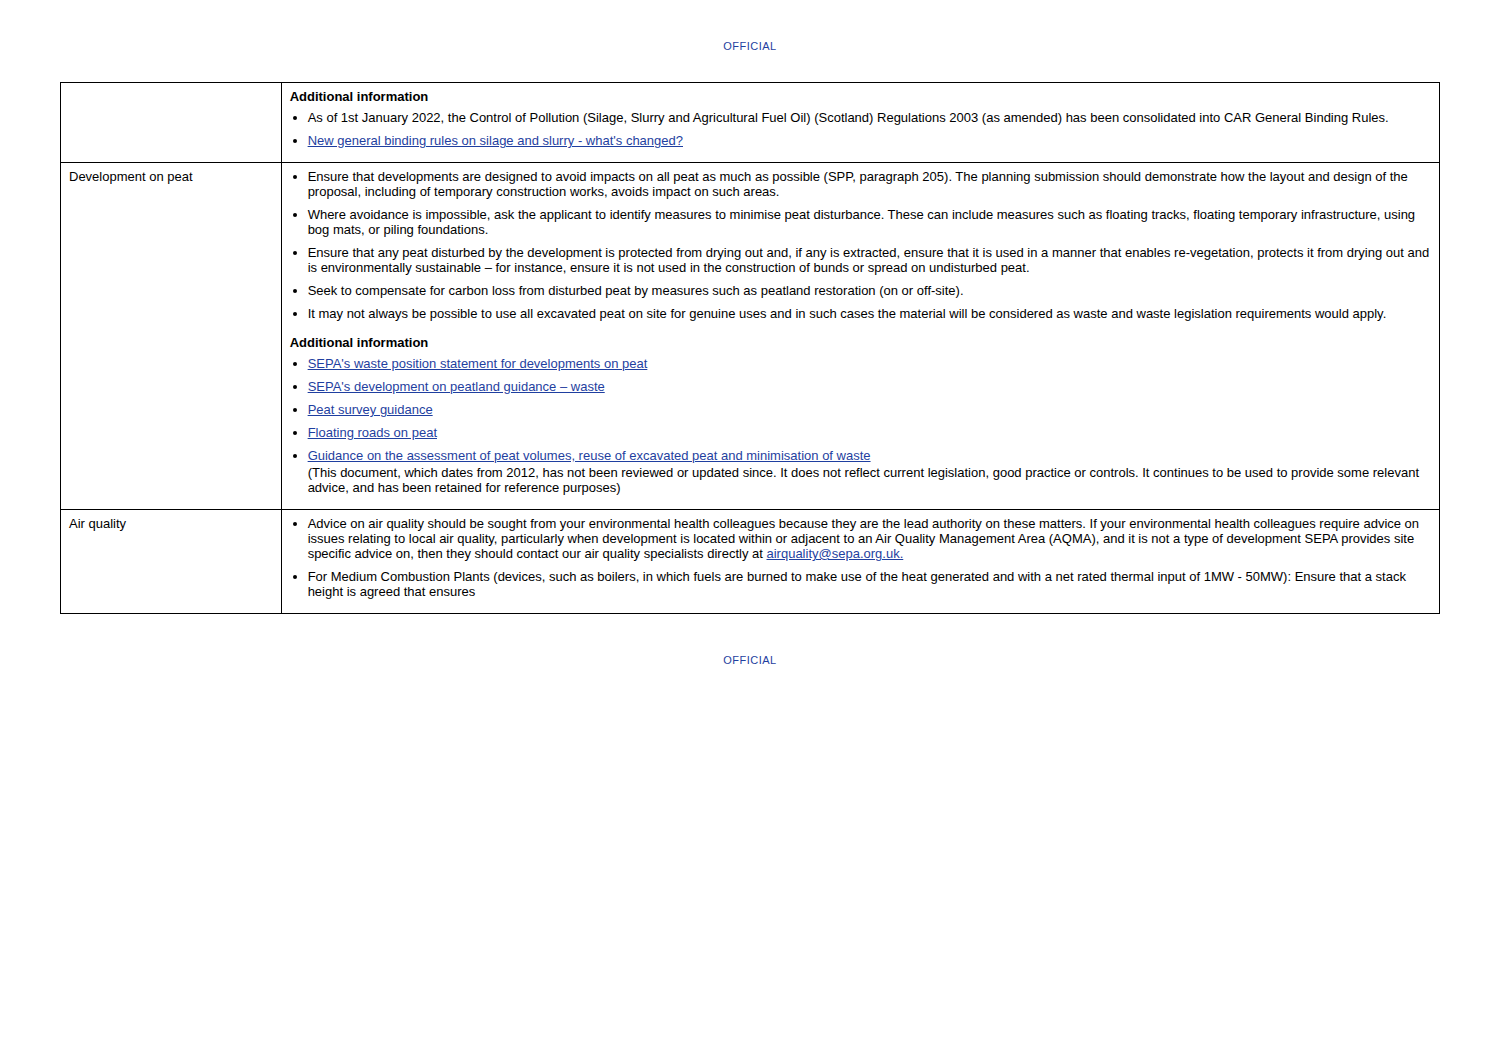OFFICIAL
| | Additional information As of 1st January 2022, the Control of Pollution (Silage, Slurry and Agricultural Fuel Oil) (Scotland) Regulations 2003 (as amended) has been consolidated into CAR General Binding Rules. New general binding rules on silage and slurry - what's changed? |
| Development on peat | Ensure that developments are designed to avoid impacts on all peat as much as possible (SPP, paragraph 205). The planning submission should demonstrate how the layout and design of the proposal, including of temporary construction works, avoids impact on such areas. Where avoidance is impossible, ask the applicant to identify measures to minimise peat disturbance. These can include measures such as floating tracks, floating temporary infrastructure, using bog mats, or piling foundations. Ensure that any peat disturbed by the development is protected from drying out and, if any is extracted, ensure that it is used in a manner that enables re-vegetation, protects it from drying out and is environmentally sustainable – for instance, ensure it is not used in the construction of bunds or spread on undisturbed peat. Seek to compensate for carbon loss from disturbed peat by measures such as peatland restoration (on or off-site). It may not always be possible to use all excavated peat on site for genuine uses and in such cases the material will be considered as waste and waste legislation requirements would apply. Additional information SEPA's waste position statement for developments on peat SEPA's development on peatland guidance – waste Peat survey guidance Floating roads on peat Guidance on the assessment of peat volumes, reuse of excavated peat and minimisation of waste (This document, which dates from 2012, has not been reviewed or updated since. It does not reflect current legislation, good practice or controls. It continues to be used to provide some relevant advice, and has been retained for reference purposes) |
| Air quality | Advice on air quality should be sought from your environmental health colleagues because they are the lead authority on these matters. If your environmental health colleagues require advice on issues relating to local air quality, particularly when development is located within or adjacent to an Air Quality Management Area (AQMA), and it is not a type of development SEPA provides site specific advice on, then they should contact our air quality specialists directly at airquality@sepa.org.uk. For Medium Combustion Plants (devices, such as boilers, in which fuels are burned to make use of the heat generated and with a net rated thermal input of 1MW - 50MW): Ensure that a stack height is agreed that ensures |
OFFICIAL